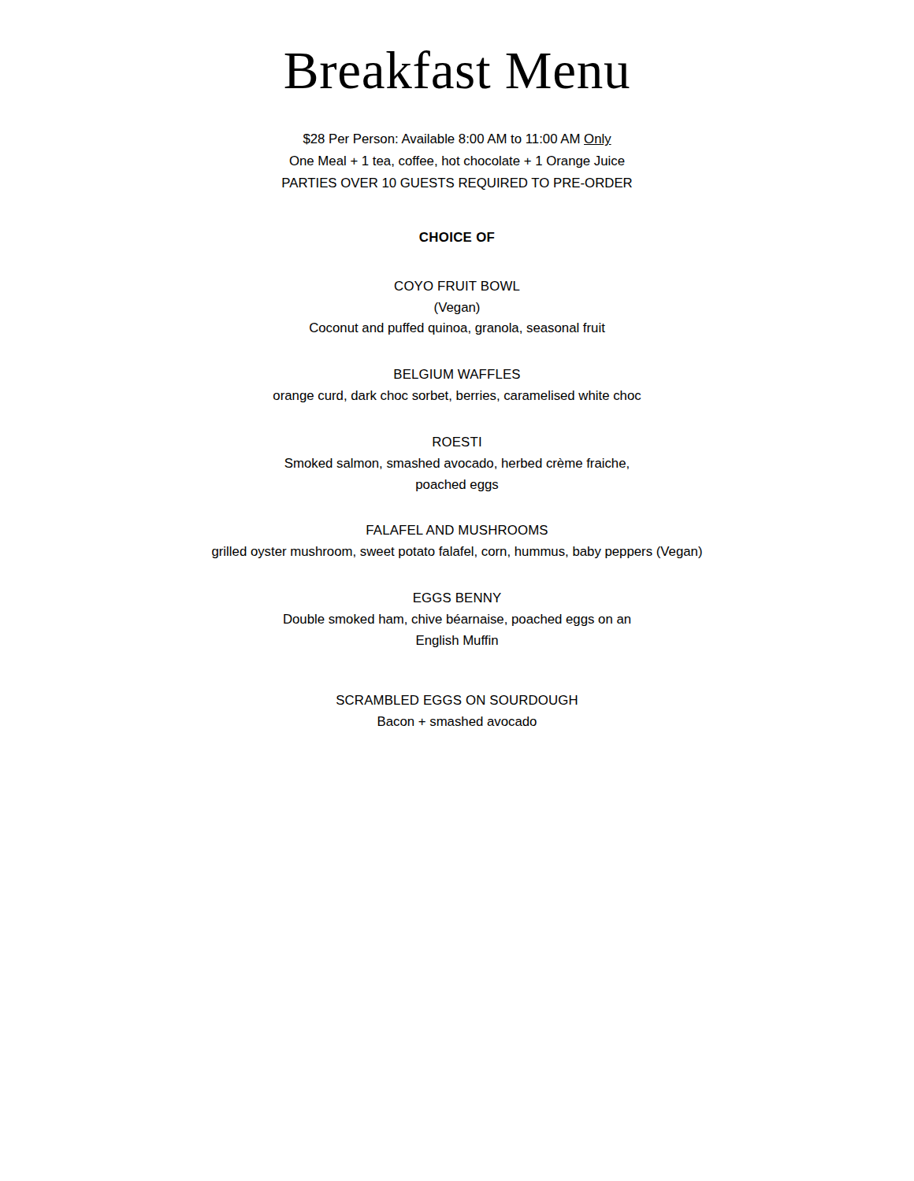Breakfast Menu
$28 Per Person: Available 8:00 AM to 11:00 AM Only
One Meal + 1 tea, coffee, hot chocolate + 1 Orange Juice
PARTIES OVER 10 GUESTS REQUIRED TO PRE-ORDER
CHOICE OF
Coyo Fruit Bowl
(Vegan)
Coconut and puffed quinoa, granola, seasonal fruit
Belgium Waffles
orange curd, dark choc sorbet, berries, caramelised white choc
Roesti
Smoked salmon, smashed avocado, herbed crème fraiche,
poached eggs
Falafel and Mushrooms
grilled oyster mushroom, sweet potato falafel, corn, hummus, baby peppers (Vegan)
Eggs Benny
Double smoked ham, chive béarnaise, poached eggs on an
English Muffin
Scrambled Eggs on Sourdough
Bacon + smashed avocado